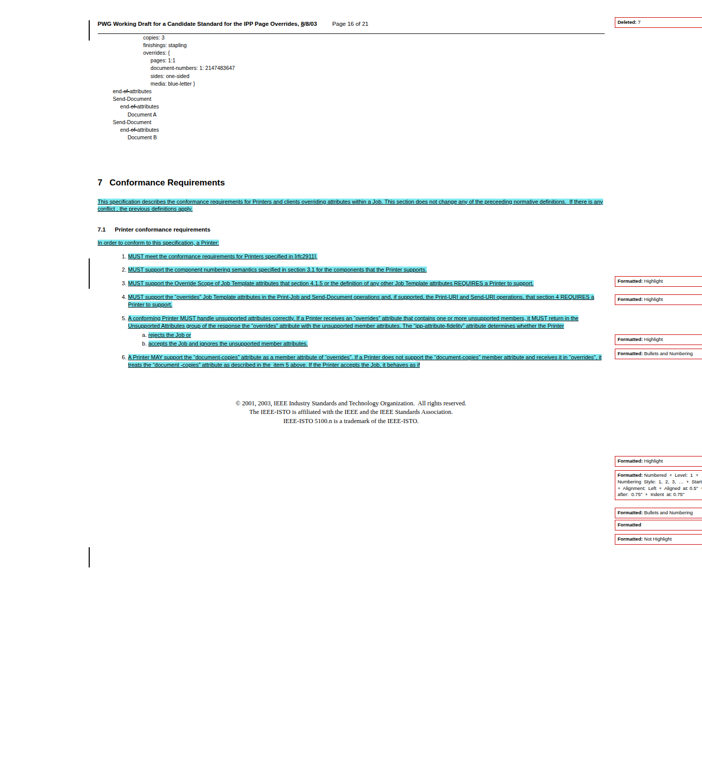PWG Working Draft for a Candidate Standard for the IPP Page Overrides, 8/8/03
Page 16 of 21
Deleted: 7
copies: 3
finishings: stapling
overrides: {
     pages: 1:1
     document-numbers: 1: 2147483647
     sides: one-sided
     media: blue-letter }
end-of-attributes
Send-Document
     end-of-attributes
          Document A
Send-Document
     end-of-attributes
          Document B
7 Conformance Requirements
This specification describes the conformance requirements for Printers and clients overriding attributes within a Job. This section does not change any of the preceeding normative definitions. If there is any conflict , the previous definitions apply.
Formatted: Highlight
Formatted: Highlight
7.1 Printer conformance requirements
In order to conform to this specification, a Printer:
Formatted: Highlight
Formatted: Bullets and Numbering
MUST meet the conformance requirements for Printers specified in [rfc2911].
MUST support the component numbering semantics specified in section 3.1 for the components that the Printer supports.
MUST support the Override Scope of Job Template attributes that section 4.1.5 or the definition of any other Job Template attributes REQUIRES a Printer to support.
MUST support the “overrides” Job Template attributes in the Print-Job and Send-Document operations and, if supported, the Print-URI and Send-URI operations, that section 4 REQUIRES a Printer to support.
A conforming Printer MUST handle unsupported attributes correctly. If a Printer receives an “overrides” attribute that contains one or more unsupported members, it MUST return in the Unsupported Attributes group of the response the “overrides” attribute with the unsupported member attributes. The “ipp-attribute-fidelity” attribute determines whether the Printer
rejects the Job or
accepts the Job and ignores the unsupported member attributes.
A Printer MAY support the “document-copies” attribute as a member attribute of “overrides”. If a Printer does not support the “document-copies” member attribute and receives it in “overrides”, it treats the “document -copies” attribute as described in the item 5 above. If the Printer accepts the Job, it behaves as if
Formatted: Highlight
Formatted: Numbered + Level: 1 + Numbering Style: 1, 2, 3, … + Start at: 1 + Alignment: Left + Aligned at: 0.5" + Tab after: 0.75" + Indent at: 0.75"
Formatted: Bullets and Numbering
Formatted
Formatted: Not Highlight
© 2001, 2003, IEEE Industry Standards and Technology Organization. All rights reserved.
The IEEE-ISTO is affiliated with the IEEE and the IEEE Standards Association.
IEEE-ISTO 5100.n is a trademark of the IEEE-ISTO.